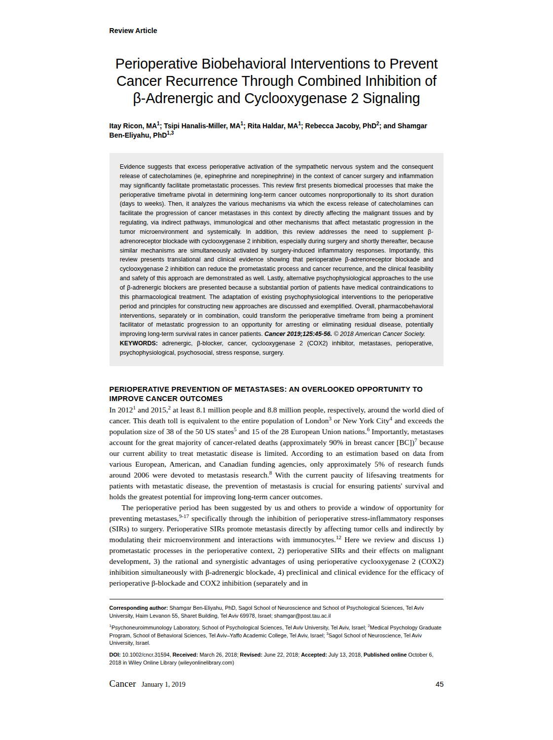Review Article
Perioperative Biobehavioral Interventions to Prevent Cancer Recurrence Through Combined Inhibition of β-Adrenergic and Cyclooxygenase 2 Signaling
Itay Ricon, MA1; Tsipi Hanalis-Miller, MA1; Rita Haldar, MA1; Rebecca Jacoby, PhD2; and Shamgar Ben-Eliyahu, PhD1,3
Evidence suggests that excess perioperative activation of the sympathetic nervous system and the consequent release of catecholamines (ie, epinephrine and norepinephrine) in the context of cancer surgery and inflammation may significantly facilitate prometastatic processes. This review first presents biomedical processes that make the perioperative timeframe pivotal in determining long-term cancer outcomes nonproportionally to its short duration (days to weeks). Then, it analyzes the various mechanisms via which the excess release of catecholamines can facilitate the progression of cancer metastases in this context by directly affecting the malignant tissues and by regulating, via indirect pathways, immunological and other mechanisms that affect metastatic progression in the tumor microenvironment and systemically. In addition, this review addresses the need to supplement β-adrenoreceptor blockade with cyclooxygenase 2 inhibition, especially during surgery and shortly thereafter, because similar mechanisms are simultaneously activated by surgery-induced inflammatory responses. Importantly, this review presents translational and clinical evidence showing that perioperative β-adrenoreceptor blockade and cyclooxygenase 2 inhibition can reduce the prometastatic process and cancer recurrence, and the clinical feasibility and safety of this approach are demonstrated as well. Lastly, alternative psychophysiological approaches to the use of β-adrenergic blockers are presented because a substantial portion of patients have medical contraindications to this pharmacological treatment. The adaptation of existing psychophysiological interventions to the perioperative period and principles for constructing new approaches are discussed and exemplified. Overall, pharmacobehavioral interventions, separately or in combination, could transform the perioperative timeframe from being a prominent facilitator of metastatic progression to an opportunity for arresting or eliminating residual disease, potentially improving long-term survival rates in cancer patients. Cancer 2019;125:45-56. © 2018 American Cancer Society.
KEYWORDS: adrenergic, β-blocker, cancer, cyclooxygenase 2 (COX2) inhibitor, metastases, perioperative, psychophysiological, psychosocial, stress response, surgery.
PERIOPERATIVE PREVENTION OF METASTASES: AN OVERLOOKED OPPORTUNITY TO IMPROVE CANCER OUTCOMES
In 20121 and 2015,2 at least 8.1 million people and 8.8 million people, respectively, around the world died of cancer. This death toll is equivalent to the entire population of London3 or New York City4 and exceeds the population size of 38 of the 50 US states5 and 15 of the 28 European Union nations.6 Importantly, metastases account for the great majority of cancer-related deaths (approximately 90% in breast cancer [BC])7 because our current ability to treat metastatic disease is limited. According to an estimation based on data from various European, American, and Canadian funding agencies, only approximately 5% of research funds around 2006 were devoted to metastasis research.8 With the current paucity of lifesaving treatments for patients with metastatic disease, the prevention of metastasis is crucial for ensuring patients' survival and holds the greatest potential for improving long-term cancer outcomes.
The perioperative period has been suggested by us and others to provide a window of opportunity for preventing metastases,9-17 specifically through the inhibition of perioperative stress-inflammatory responses (SIRs) to surgery. Perioperative SIRs promote metastasis directly by affecting tumor cells and indirectly by modulating their microenvironment and interactions with immunocytes.12 Here we review and discuss 1) prometastatic processes in the perioperative context, 2) perioperative SIRs and their effects on malignant development, 3) the rational and synergistic advantages of using perioperative cyclooxygenase 2 (COX2) inhibition simultaneously with β-adrenergic blockade, 4) preclinical and clinical evidence for the efficacy of perioperative β-blockade and COX2 inhibition (separately and in
Corresponding author: Shamgar Ben-Eliyahu, PhD, Sagol School of Neuroscience and School of Psychological Sciences, Tel Aviv University, Haim Levanon 55, Sharet Building, Tel Aviv 69978, Israel; shamgar@post.tau.ac.il
1Psychoneuroimmunology Laboratory, School of Psychological Sciences, Tel Aviv University, Tel Aviv, Israel; 2Medical Psychology Graduate Program, School of Behavioral Sciences, Tel Aviv–Yaffo Academic College, Tel Aviv, Israel; 3Sagol School of Neuroscience, Tel Aviv University, Israel.
DOI: 10.1002/cncr.31594, Received: March 26, 2018; Revised: June 22, 2018; Accepted: July 13, 2018, Published online October 6, 2018 in Wiley Online Library (wileyonlinelibrary.com)
Cancer January 1, 2019
45